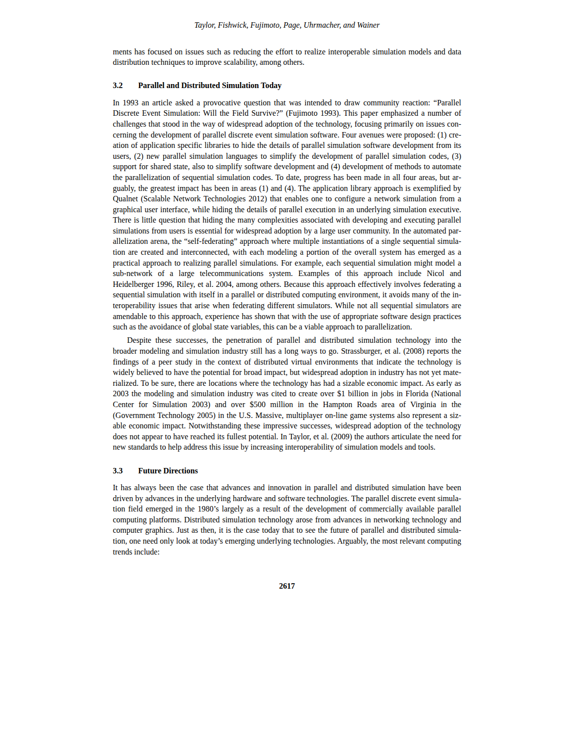Taylor, Fishwick, Fujimoto, Page, Uhrmacher, and Wainer
ments has focused on issues such as reducing the effort to realize interoperable simulation models and data distribution techniques to improve scalability, among others.
3.2 Parallel and Distributed Simulation Today
In 1993 an article asked a provocative question that was intended to draw community reaction: “Parallel Discrete Event Simulation: Will the Field Survive?” (Fujimoto 1993). This paper emphasized a number of challenges that stood in the way of widespread adoption of the technology, focusing primarily on issues concerning the development of parallel discrete event simulation software. Four avenues were proposed: (1) creation of application specific libraries to hide the details of parallel simulation software development from its users, (2) new parallel simulation languages to simplify the development of parallel simulation codes, (3) support for shared state, also to simplify software development and (4) development of methods to automate the parallelization of sequential simulation codes. To date, progress has been made in all four areas, but arguably, the greatest impact has been in areas (1) and (4). The application library approach is exemplified by Qualnet (Scalable Network Technologies 2012) that enables one to configure a network simulation from a graphical user interface, while hiding the details of parallel execution in an underlying simulation executive. There is little question that hiding the many complexities associated with developing and executing parallel simulations from users is essential for widespread adoption by a large user community. In the automated parallelization arena, the “self-federating” approach where multiple instantiations of a single sequential simulation are created and interconnected, with each modeling a portion of the overall system has emerged as a practical approach to realizing parallel simulations. For example, each sequential simulation might model a sub-network of a large telecommunications system. Examples of this approach include Nicol and Heidelberger 1996, Riley, et al. 2004, among others. Because this approach effectively involves federating a sequential simulation with itself in a parallel or distributed computing environment, it avoids many of the interoperability issues that arise when federating different simulators. While not all sequential simulators are amendable to this approach, experience has shown that with the use of appropriate software design practices such as the avoidance of global state variables, this can be a viable approach to parallelization.
Despite these successes, the penetration of parallel and distributed simulation technology into the broader modeling and simulation industry still has a long ways to go. Strassburger, et al. (2008) reports the findings of a peer study in the context of distributed virtual environments that indicate the technology is widely believed to have the potential for broad impact, but widespread adoption in industry has not yet materialized. To be sure, there are locations where the technology has had a sizable economic impact. As early as 2003 the modeling and simulation industry was cited to create over $1 billion in jobs in Florida (National Center for Simulation 2003) and over $500 million in the Hampton Roads area of Virginia in the (Government Technology 2005) in the U.S. Massive, multiplayer on-line game systems also represent a sizable economic impact. Notwithstanding these impressive successes, widespread adoption of the technology does not appear to have reached its fullest potential. In Taylor, et al. (2009) the authors articulate the need for new standards to help address this issue by increasing interoperability of simulation models and tools.
3.3 Future Directions
It has always been the case that advances and innovation in parallel and distributed simulation have been driven by advances in the underlying hardware and software technologies. The parallel discrete event simulation field emerged in the 1980’s largely as a result of the development of commercially available parallel computing platforms. Distributed simulation technology arose from advances in networking technology and computer graphics. Just as then, it is the case today that to see the future of parallel and distributed simulation, one need only look at today’s emerging underlying technologies. Arguably, the most relevant computing trends include:
2617